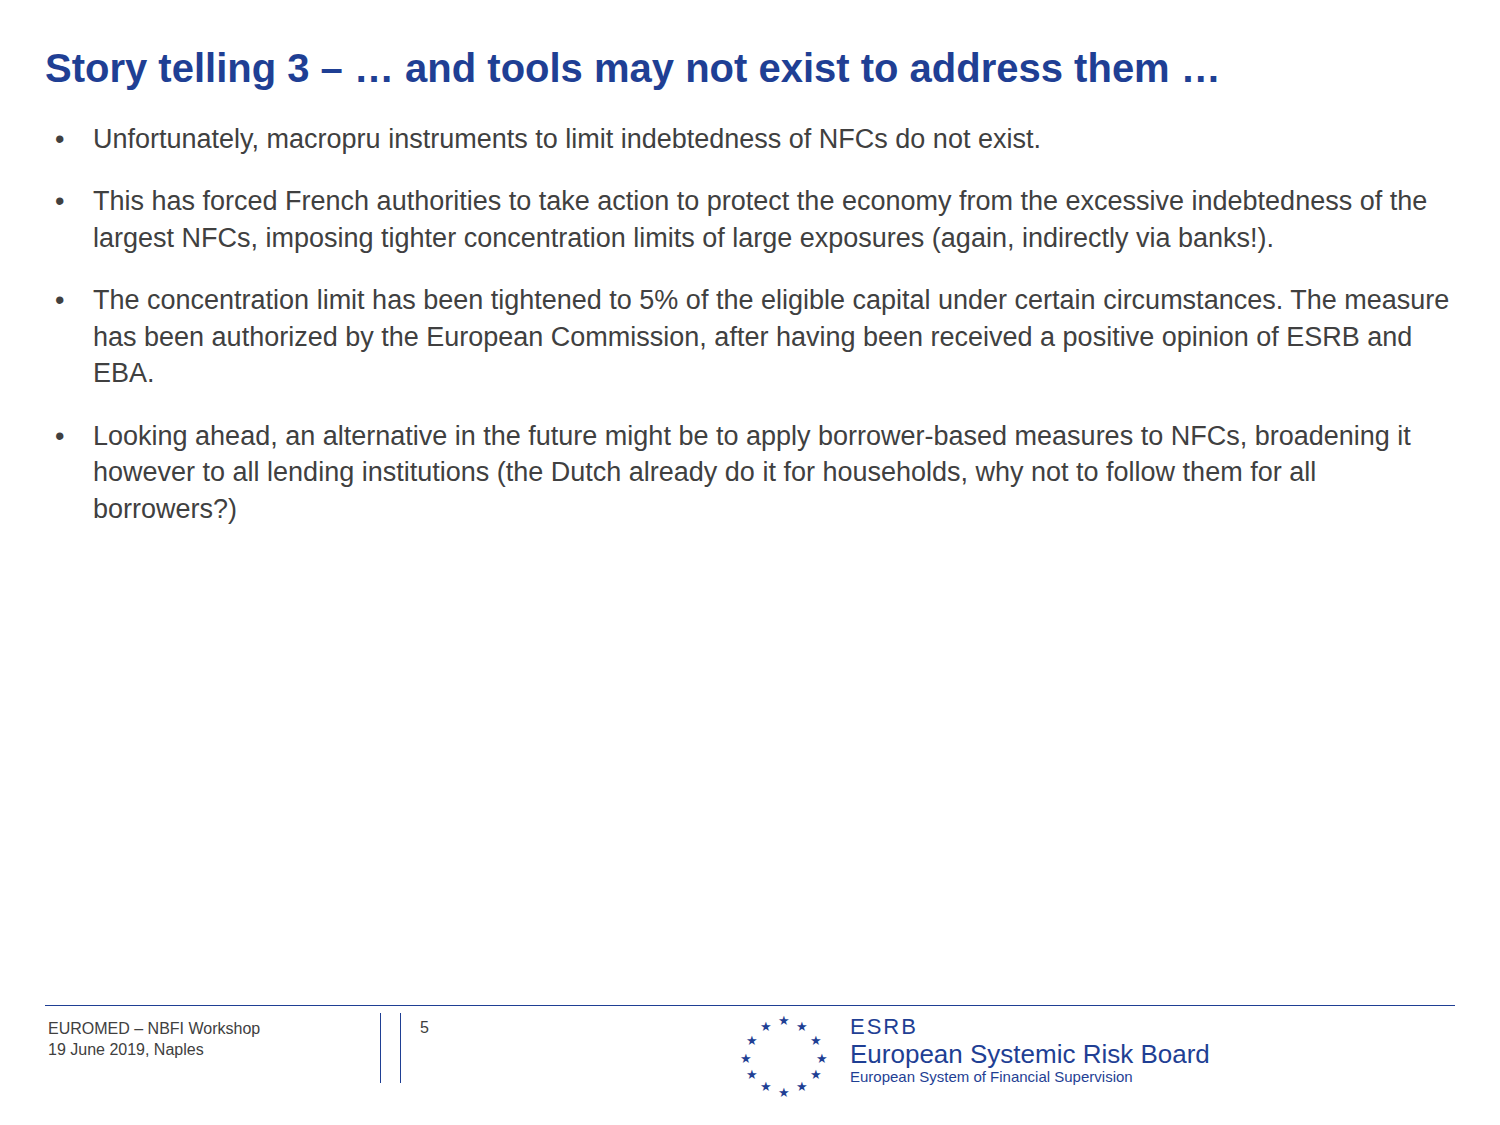Story telling 3 – … and tools may not exist to address them …
Unfortunately, macropru instruments to limit indebtedness of NFCs do not exist.
This has forced French authorities to take action to protect the economy from the excessive indebtedness of the largest NFCs, imposing tighter concentration limits of large exposures (again, indirectly via banks!).
The concentration limit has been tightened to 5% of the eligible capital under certain circumstances. The measure has been authorized by the European Commission, after having been received a positive opinion of ESRB and EBA.
Looking ahead, an alternative in the future might be to apply borrower-based measures to NFCs, broadening it however to all lending institutions (the Dutch already do it for households, why not to follow them for all borrowers?)
EUROMED – NBFI Workshop
19 June 2019, Naples
5
★ ★ ★ ★ ★ ★ ★ ★ ★ ★ ★ ★
ESRB
European Systemic Risk Board
European System of Financial Supervision